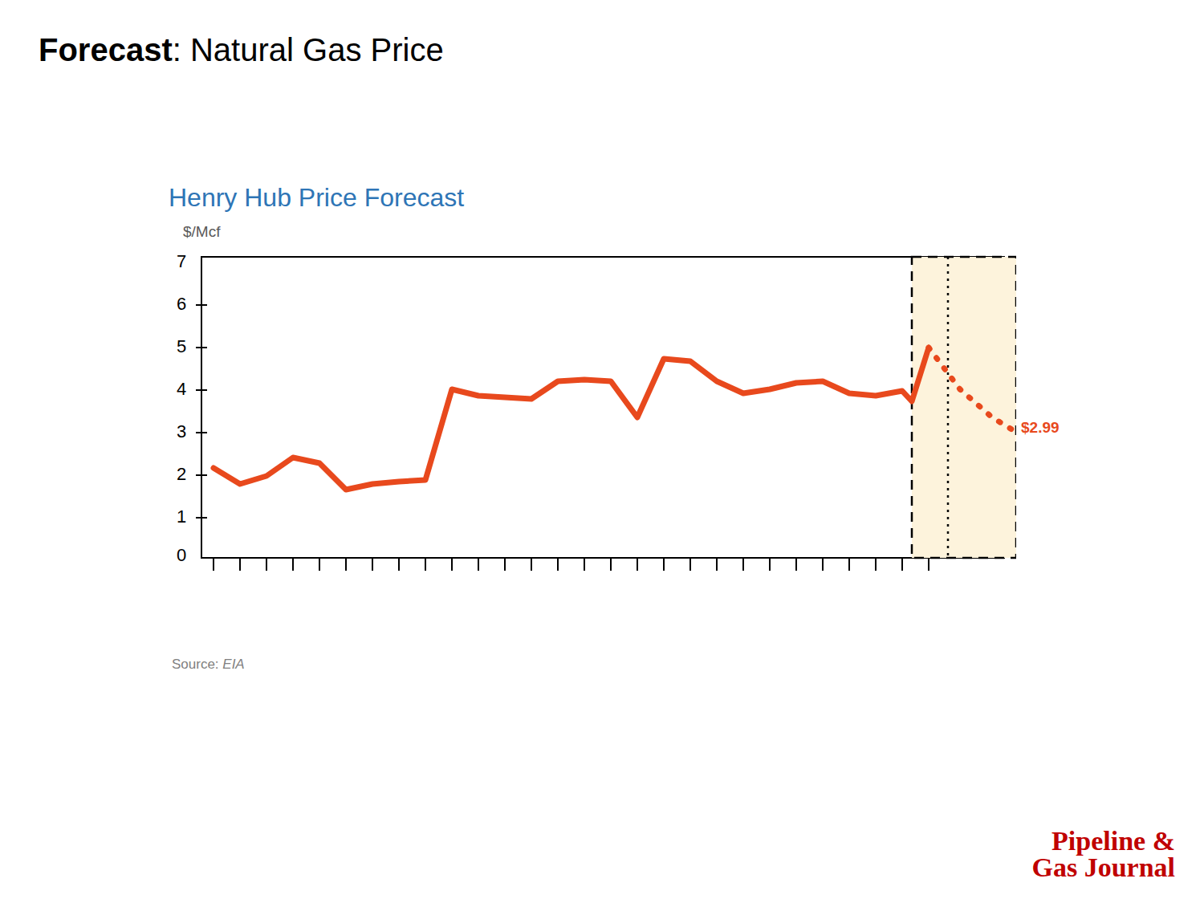Forecast: Natural Gas Price
Henry Hub Price Forecast
$/Mcf
7 6 5 4 3 2 1 0 O N D J F M A M J J A S O N D J F M A M J J A S O N D J 2015 2016 2017 2018
$2.99
Source: EIA
Pipeline &
Gas Journal